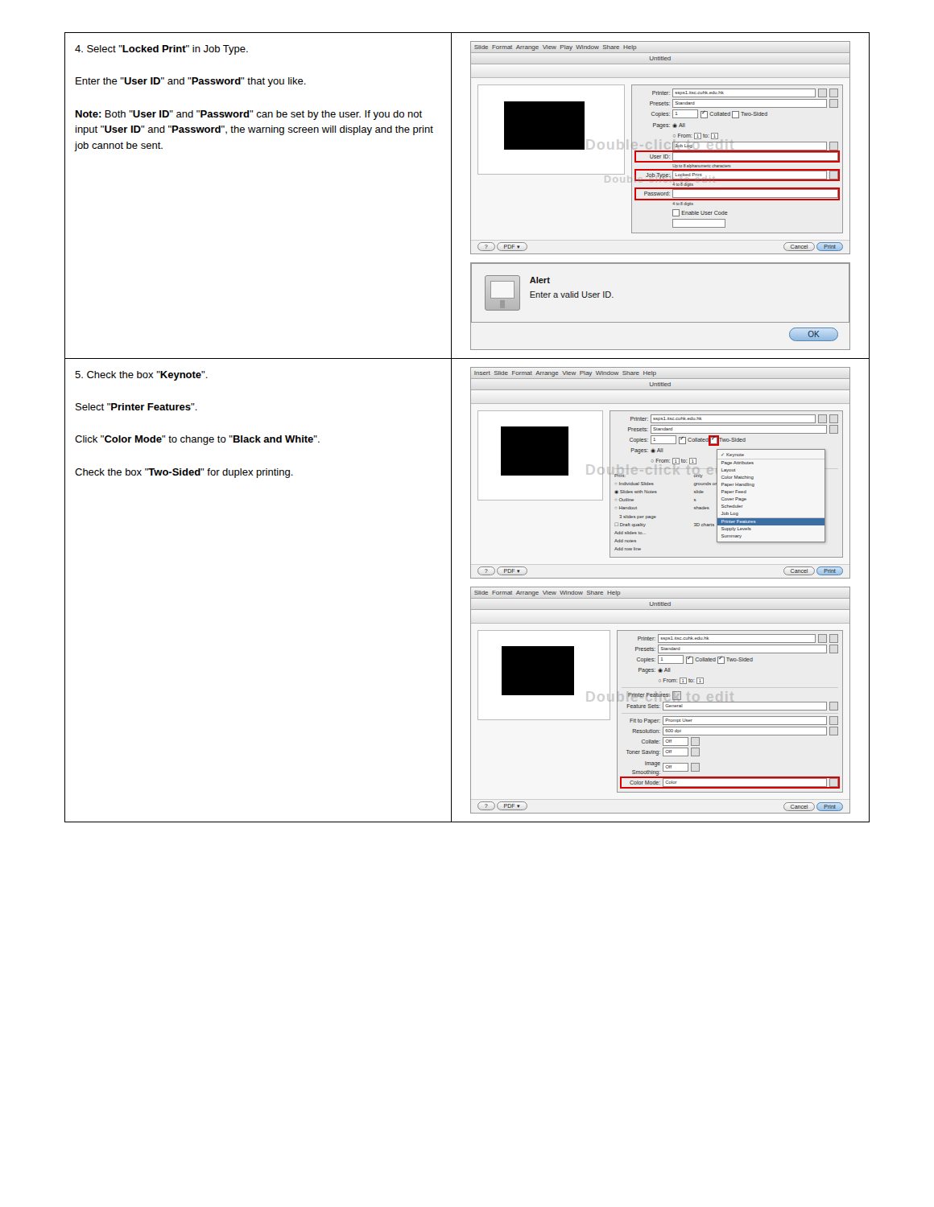| 4. Select " Locked Print " in Job Type. Enter the " User ID " and " Password " that you like. Note: Both " User ID " and " Password " can be set by the user. If you do not input " User ID " and " Password ", the warning screen will display and the print job cannot be sent. | Slide Format Arrange View Play Window Share Help Untitled Printer: ssps1.itsc.cuhk.edu.hk Presets: Standard Copies: 1 Collated Two-Sided Pages: ◉ All ○ From: 1 to: 1 Job Log User ID: Up to 8 alphanumeric characters Job Type: Locked Print 4 to 8 digits Password: 4 to 8 digits Enable User Code Double-click to edit Double-click to edit ? PDF ▾ Cancel Print Alert Enter a valid User ID. OK |
| 5. Check the box " Keynote ". Select " Printer Features ". Click " Color Mode " to change to " Black and White ". Check the box " Two-Sided " for duplex printing. | Insert Slide Format Arrange View Play Window Share Help Untitled Printer: ssps1.itsc.cuhk.edu.hk Presets: Standard Copies: 1 Collated Two-Sided Pages: ◉ All ○ From: 1 to: 1 Print: ○ Individual Slides ◉ Slides with Notes ○ Outline ○ Handout 3 slides per page ☐ Draft quality Add slides to... Add notes Add row line only grounds or object fills slide s shades 3D charts ✓ Keynote Page Attributes Layout Color Matching Paper Handling Paper Feed Cover Page Scheduler Job Log Printer Features Supply Levels Summary Double-click to edit ? PDF ▾ Cancel Print Slide Format Arrange View Window Share Help Untitled Printer: ssps1.itsc.cuhk.edu.hk Presets: Standard Copies: 1 Collated Two-Sided Pages: ◉ All ○ From: 1 to: 1 Printer Features: Feature Sets: General Fit to Paper: Prompt User Resolution: 600 dpi Collate: Off Toner Saving: Off Image Smoothing: Off Color Mode: Color Double-click to edit ? PDF ▾ Cancel Print |